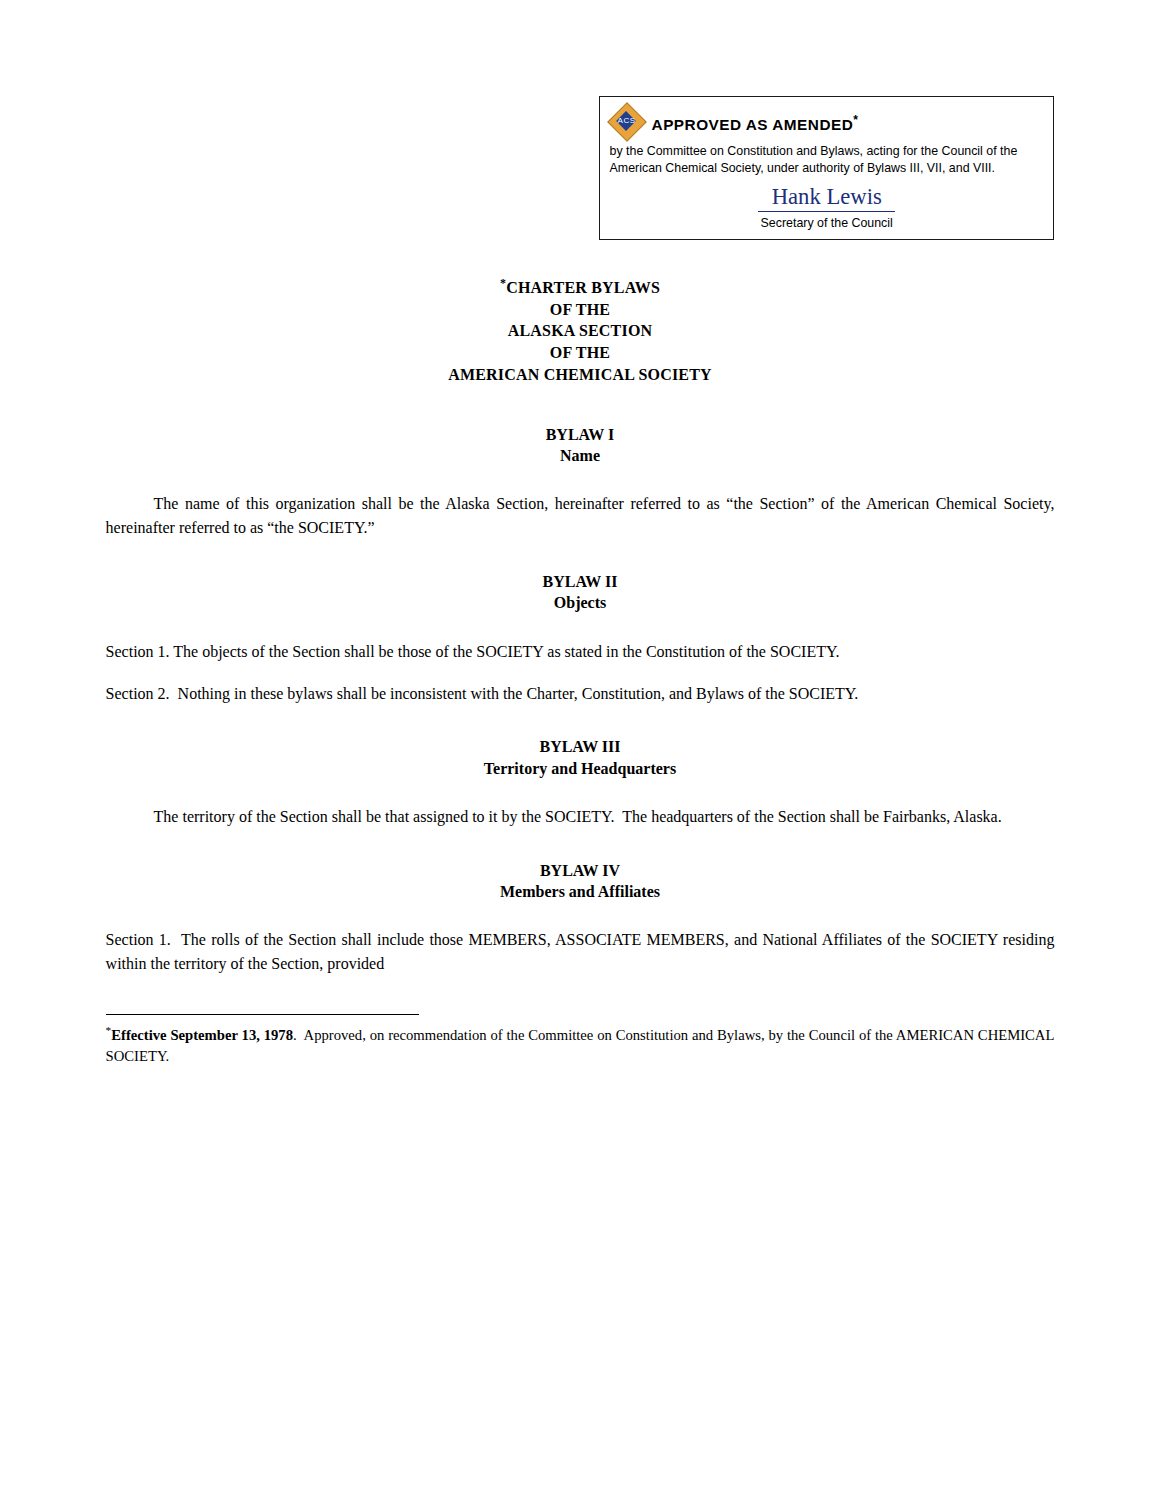ACS
APPROVED AS AMENDED*
by the Committee on Constitution and Bylaws, acting for the Council of the American Chemical Society, under authority of Bylaws III, VII, and VIII.
Hank Lewis
Secretary of the Council
*CHARTER BYLAWS
OF THE
ALASKA SECTION
OF THE
AMERICAN CHEMICAL SOCIETY
BYLAW IName
The name of this organization shall be the Alaska Section, hereinafter referred to as “the Section” of the American Chemical Society, hereinafter referred to as “the SOCIETY.”
BYLAW IIObjects
Section 1. The objects of the Section shall be those of the SOCIETY as stated in the Constitution of the SOCIETY.
Section 2. Nothing in these bylaws shall be inconsistent with the Charter, Constitution, and Bylaws of the SOCIETY.
BYLAW IIITerritory and Headquarters
The territory of the Section shall be that assigned to it by the SOCIETY. The headquarters of the Section shall be Fairbanks, Alaska.
BYLAW IVMembers and Affiliates
Section 1. The rolls of the Section shall include those MEMBERS, ASSOCIATE MEMBERS, and National Affiliates of the SOCIETY residing within the territory of the Section, provided
*Effective September 13, 1978. Approved, on recommendation of the Committee on Constitution and Bylaws, by the Council of the AMERICAN CHEMICAL SOCIETY.